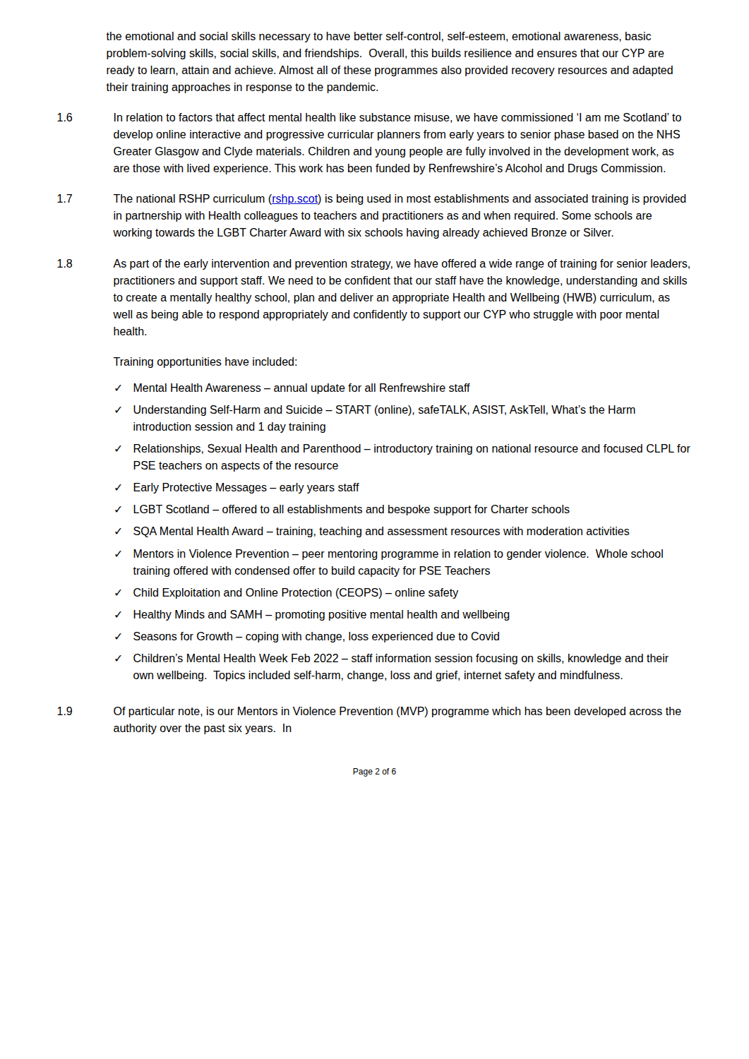the emotional and social skills necessary to have better self-control, self-esteem, emotional awareness, basic problem-solving skills, social skills, and friendships. Overall, this builds resilience and ensures that our CYP are ready to learn, attain and achieve. Almost all of these programmes also provided recovery resources and adapted their training approaches in response to the pandemic.
1.6
In relation to factors that affect mental health like substance misuse, we have commissioned ‘I am me Scotland’ to develop online interactive and progressive curricular planners from early years to senior phase based on the NHS Greater Glasgow and Clyde materials. Children and young people are fully involved in the development work, as are those with lived experience. This work has been funded by Renfrewshire’s Alcohol and Drugs Commission.
1.7
The national RSHP curriculum (rshp.scot) is being used in most establishments and associated training is provided in partnership with Health colleagues to teachers and practitioners as and when required. Some schools are working towards the LGBT Charter Award with six schools having already achieved Bronze or Silver.
1.8
As part of the early intervention and prevention strategy, we have offered a wide range of training for senior leaders, practitioners and support staff. We need to be confident that our staff have the knowledge, understanding and skills to create a mentally healthy school, plan and deliver an appropriate Health and Wellbeing (HWB) curriculum, as well as being able to respond appropriately and confidently to support our CYP who struggle with poor mental health.
Training opportunities have included:
Mental Health Awareness – annual update for all Renfrewshire staff
Understanding Self-Harm and Suicide – START (online), safeTALK, ASIST, AskTell, What’s the Harm introduction session and 1 day training
Relationships, Sexual Health and Parenthood – introductory training on national resource and focused CLPL for PSE teachers on aspects of the resource
Early Protective Messages – early years staff
LGBT Scotland – offered to all establishments and bespoke support for Charter schools
SQA Mental Health Award – training, teaching and assessment resources with moderation activities
Mentors in Violence Prevention – peer mentoring programme in relation to gender violence. Whole school training offered with condensed offer to build capacity for PSE Teachers
Child Exploitation and Online Protection (CEOPS) – online safety
Healthy Minds and SAMH – promoting positive mental health and wellbeing
Seasons for Growth – coping with change, loss experienced due to Covid
Children’s Mental Health Week Feb 2022 – staff information session focusing on skills, knowledge and their own wellbeing. Topics included self-harm, change, loss and grief, internet safety and mindfulness.
1.9
Of particular note, is our Mentors in Violence Prevention (MVP) programme which has been developed across the authority over the past six years. In
Page 2 of 6